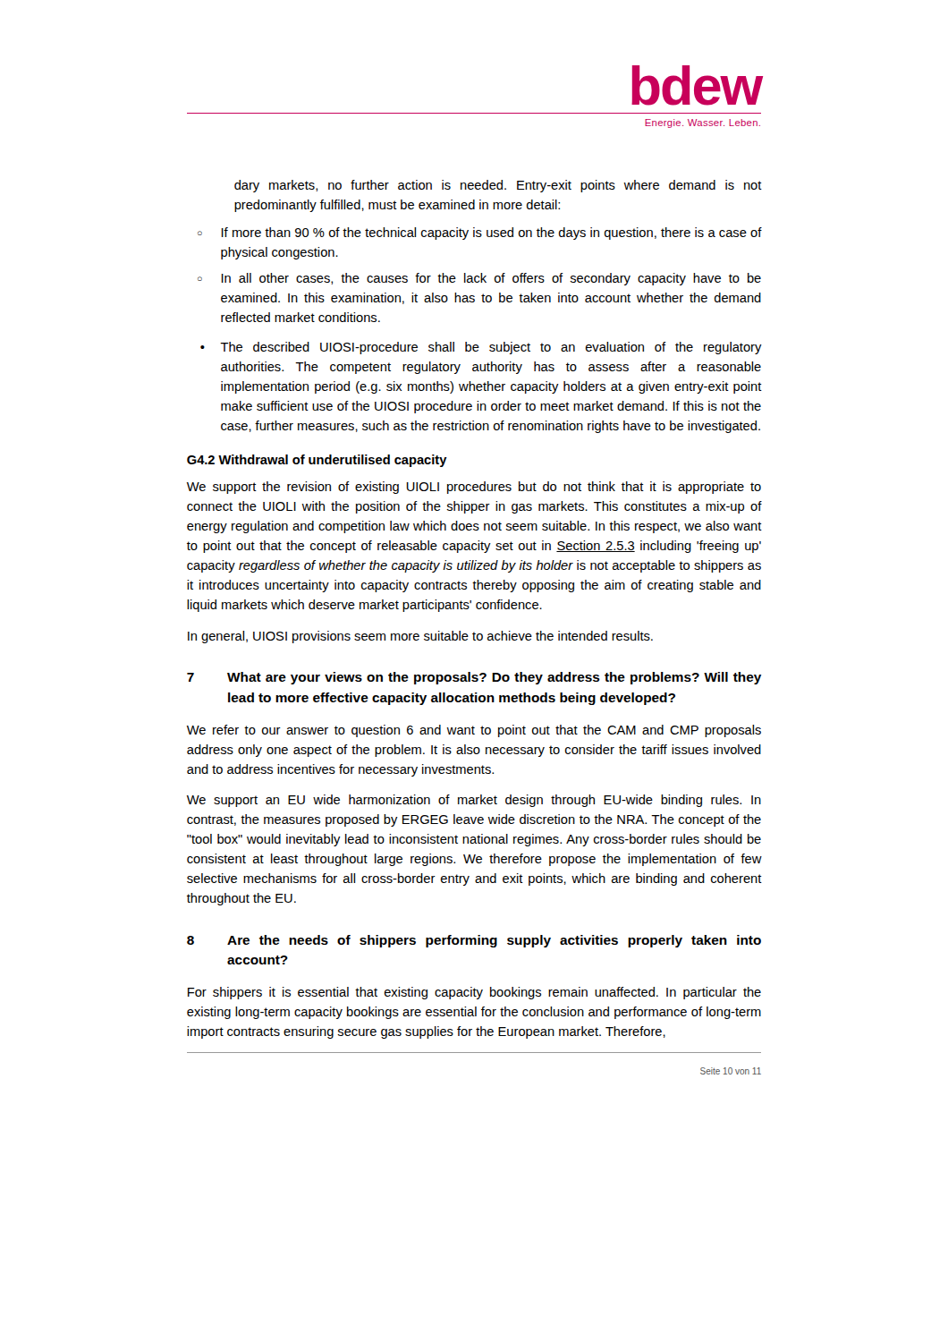bdew
Energie. Wasser. Leben.
dary markets, no further action is needed. Entry-exit points where demand is not predominantly fulfilled, must be examined in more detail:
If more than 90 % of the technical capacity is used on the days in question, there is a case of physical congestion.
In all other cases, the causes for the lack of offers of secondary capacity have to be examined. In this examination, it also has to be taken into account whether the demand reflected market conditions.
The described UIOSI-procedure shall be subject to an evaluation of the regulatory authorities. The competent regulatory authority has to assess after a reasonable implementation period (e.g. six months) whether capacity holders at a given entry-exit point make sufficient use of the UIOSI procedure in order to meet market demand. If this is not the case, further measures, such as the restriction of renomination rights have to be investigated.
G4.2 Withdrawal of underutilised capacity
We support the revision of existing UIOLI procedures but do not think that it is appropriate to connect the UIOLI with the position of the shipper in gas markets. This constitutes a mix-up of energy regulation and competition law which does not seem suitable. In this respect, we also want to point out that the concept of releasable capacity set out in Section 2.5.3 including 'freeing up' capacity regardless of whether the capacity is utilized by its holder is not acceptable to shippers as it introduces uncertainty into capacity contracts thereby opposing the aim of creating stable and liquid markets which deserve market participants' confidence.
In general, UIOSI provisions seem more suitable to achieve the intended results.
7
What are your views on the proposals? Do they address the problems? Will they lead to more effective capacity allocation methods being developed?
We refer to our answer to question 6 and want to point out that the CAM and CMP proposals address only one aspect of the problem. It is also necessary to consider the tariff issues involved and to address incentives for necessary investments.
We support an EU wide harmonization of market design through EU-wide binding rules. In contrast, the measures proposed by ERGEG leave wide discretion to the NRA. The concept of the "tool box" would inevitably lead to inconsistent national regimes. Any cross-border rules should be consistent at least throughout large regions. We therefore propose the implementation of few selective mechanisms for all cross-border entry and exit points, which are binding and coherent throughout the EU.
8
Are the needs of shippers performing supply activities properly taken into account?
For shippers it is essential that existing capacity bookings remain unaffected. In particular the existing long-term capacity bookings are essential for the conclusion and performance of long-term import contracts ensuring secure gas supplies for the European market. Therefore,
Seite 10 von 11